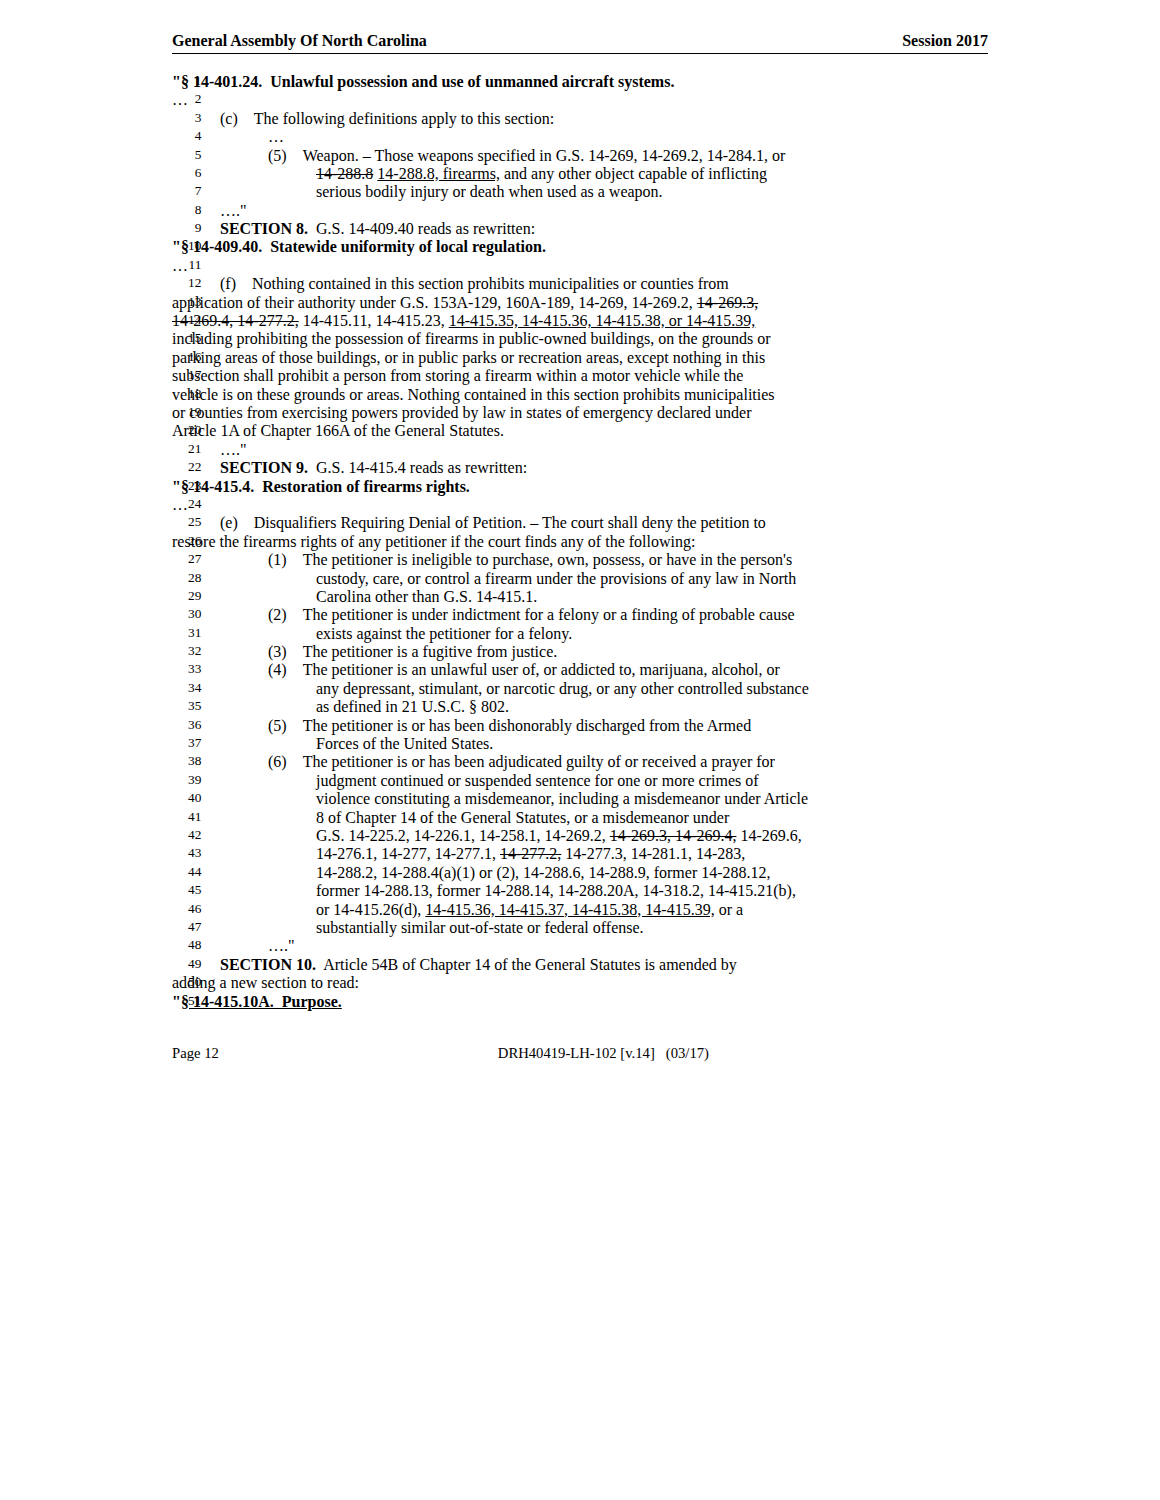General Assembly Of North Carolina
Session 2017
"§ 14-401.24. Unlawful possession and use of unmanned aircraft systems.
…
(c) The following definitions apply to this section:
…
(5) Weapon. – Those weapons specified in G.S. 14-269, 14-269.2, 14-284.1, or
14-288.8 14-288.8, firearms, and any other object capable of inflicting
serious bodily injury or death when used as a weapon.
…."
SECTION 8. G.S. 14-409.40 reads as rewritten:
"§ 14-409.40. Statewide uniformity of local regulation.
…
(f) Nothing contained in this section prohibits municipalities or counties from
application of their authority under G.S. 153A-129, 160A-189, 14-269, 14-269.2, 14-269.3,
14-269.4, 14-277.2, 14-415.11, 14-415.23, 14-415.35, 14-415.36, 14-415.38, or 14-415.39,
including prohibiting the possession of firearms in public-owned buildings, on the grounds or
parking areas of those buildings, or in public parks or recreation areas, except nothing in this
subsection shall prohibit a person from storing a firearm within a motor vehicle while the
vehicle is on these grounds or areas. Nothing contained in this section prohibits municipalities
or counties from exercising powers provided by law in states of emergency declared under
Article 1A of Chapter 166A of the General Statutes.
…."
SECTION 9. G.S. 14-415.4 reads as rewritten:
"§ 14-415.4. Restoration of firearms rights.
…
(e) Disqualifiers Requiring Denial of Petition. – The court shall deny the petition to
restore the firearms rights of any petitioner if the court finds any of the following:
(1) The petitioner is ineligible to purchase, own, possess, or have in the person's
custody, care, or control a firearm under the provisions of any law in North
Carolina other than G.S. 14-415.1.
(2) The petitioner is under indictment for a felony or a finding of probable cause
exists against the petitioner for a felony.
(3) The petitioner is a fugitive from justice.
(4) The petitioner is an unlawful user of, or addicted to, marijuana, alcohol, or
any depressant, stimulant, or narcotic drug, or any other controlled substance
as defined in 21 U.S.C. § 802.
(5) The petitioner is or has been dishonorably discharged from the Armed
Forces of the United States.
(6) The petitioner is or has been adjudicated guilty of or received a prayer for
judgment continued or suspended sentence for one or more crimes of
violence constituting a misdemeanor, including a misdemeanor under Article
8 of Chapter 14 of the General Statutes, or a misdemeanor under
G.S. 14-225.2, 14-226.1, 14-258.1, 14-269.2, 14-269.3, 14-269.4, 14-269.6,
14-276.1, 14-277, 14-277.1, 14-277.2, 14-277.3, 14-281.1, 14-283,
14-288.2, 14-288.4(a)(1) or (2), 14-288.6, 14-288.9, former 14-288.12,
former 14-288.13, former 14-288.14, 14-288.20A, 14-318.2, 14-415.21(b),
or 14-415.26(d), 14-415.36, 14-415.37, 14-415.38, 14-415.39, or a
substantially similar out-of-state or federal offense.
…."
SECTION 10. Article 54B of Chapter 14 of the General Statutes is amended by
adding a new section to read:
"§ 14-415.10A. Purpose.
Page 12
DRH40419-LH-102 [v.14] (03/17)